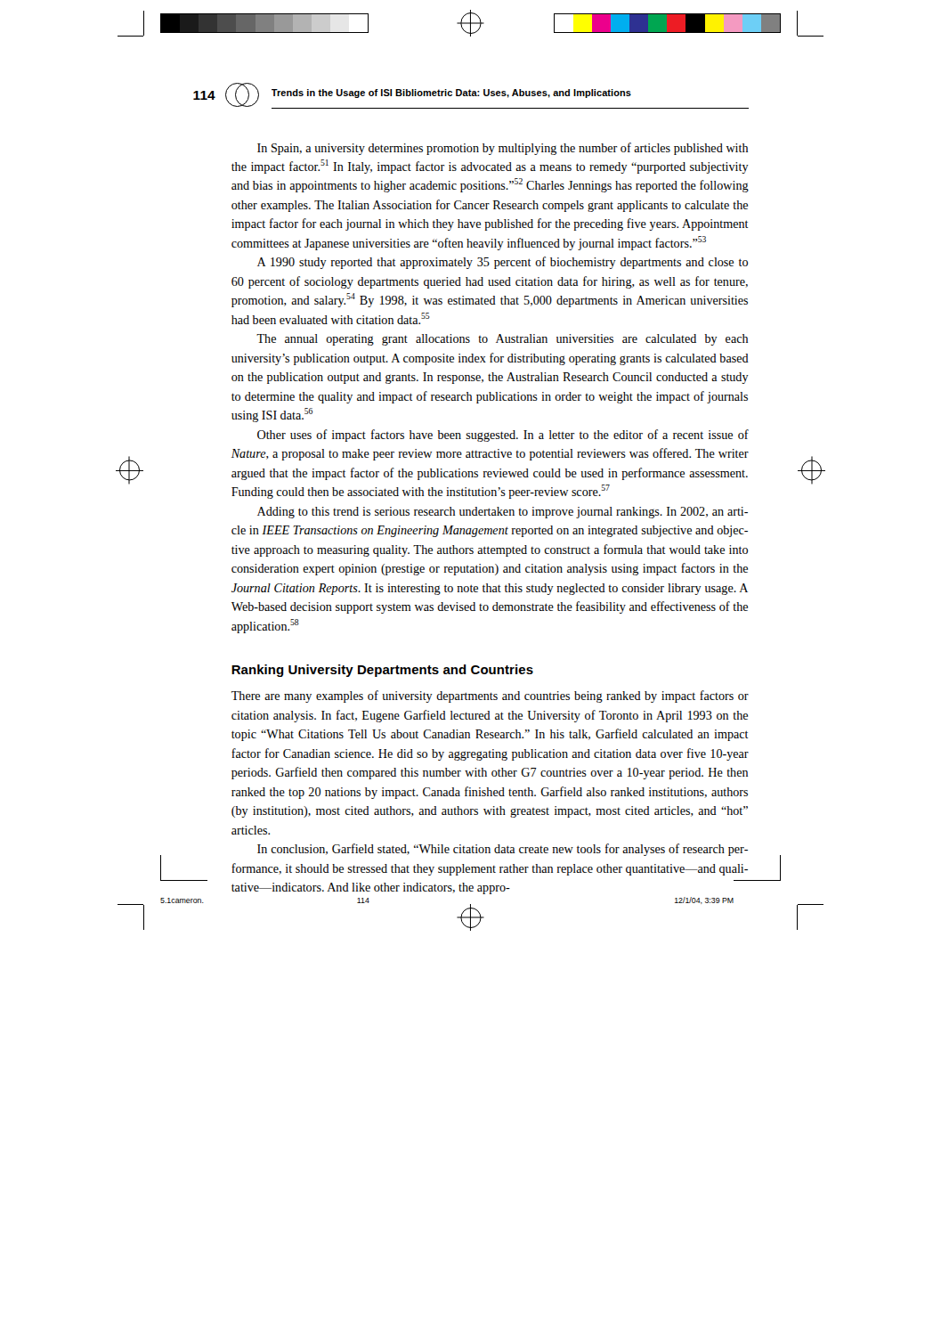114
Trends in the Usage of ISI Bibliometric Data: Uses, Abuses, and Implications
In Spain, a university determines promotion by multiplying the number of articles published with the impact factor.51 In Italy, impact factor is advocated as a means to remedy “purported subjectivity and bias in appointments to higher academic positions.”52 Charles Jennings has reported the following other examples. The Italian Association for Cancer Research compels grant applicants to calculate the impact factor for each journal in which they have published for the preceding five years. Appointment committees at Japanese universities are “often heavily influenced by journal impact factors.”53
A 1990 study reported that approximately 35 percent of biochemistry departments and close to 60 percent of sociology departments queried had used citation data for hiring, as well as for tenure, promotion, and salary.54 By 1998, it was estimated that 5,000 departments in American universities had been evaluated with citation data.55
The annual operating grant allocations to Australian universities are calculated by each university’s publication output. A composite index for distributing operating grants is calculated based on the publication output and grants. In response, the Australian Research Council conducted a study to determine the quality and impact of research publications in order to weight the impact of journals using ISI data.56
Other uses of impact factors have been suggested. In a letter to the editor of a recent issue of Nature, a proposal to make peer review more attractive to potential reviewers was offered. The writer argued that the impact factor of the publications reviewed could be used in performance assessment. Funding could then be associated with the institution’s peer-review score.57
Adding to this trend is serious research undertaken to improve journal rankings. In 2002, an article in IEEE Transactions on Engineering Management reported on an integrated subjective and objective approach to measuring quality. The authors attempted to construct a formula that would take into consideration expert opinion (prestige or reputation) and citation analysis using impact factors in the Journal Citation Reports. It is interesting to note that this study neglected to consider library usage. A Web-based decision support system was devised to demonstrate the feasibility and effectiveness of the application.58
Ranking University Departments and Countries
There are many examples of university departments and countries being ranked by impact factors or citation analysis. In fact, Eugene Garfield lectured at the University of Toronto in April 1993 on the topic “What Citations Tell Us about Canadian Research.” In his talk, Garfield calculated an impact factor for Canadian science. He did so by aggregating publication and citation data over five 10-year periods. Garfield then compared this number with other G7 countries over a 10-year period. He then ranked the top 20 nations by impact. Canada finished tenth. Garfield also ranked institutions, authors (by institution), most cited authors, and authors with greatest impact, most cited articles, and “hot” articles.
In conclusion, Garfield stated, “While citation data create new tools for analyses of research performance, it should be stressed that they supplement rather than replace other quantitative—and qualitative—indicators. And like other indicators, the appro-
5.1cameron. 114 12/1/04, 3:39 PM